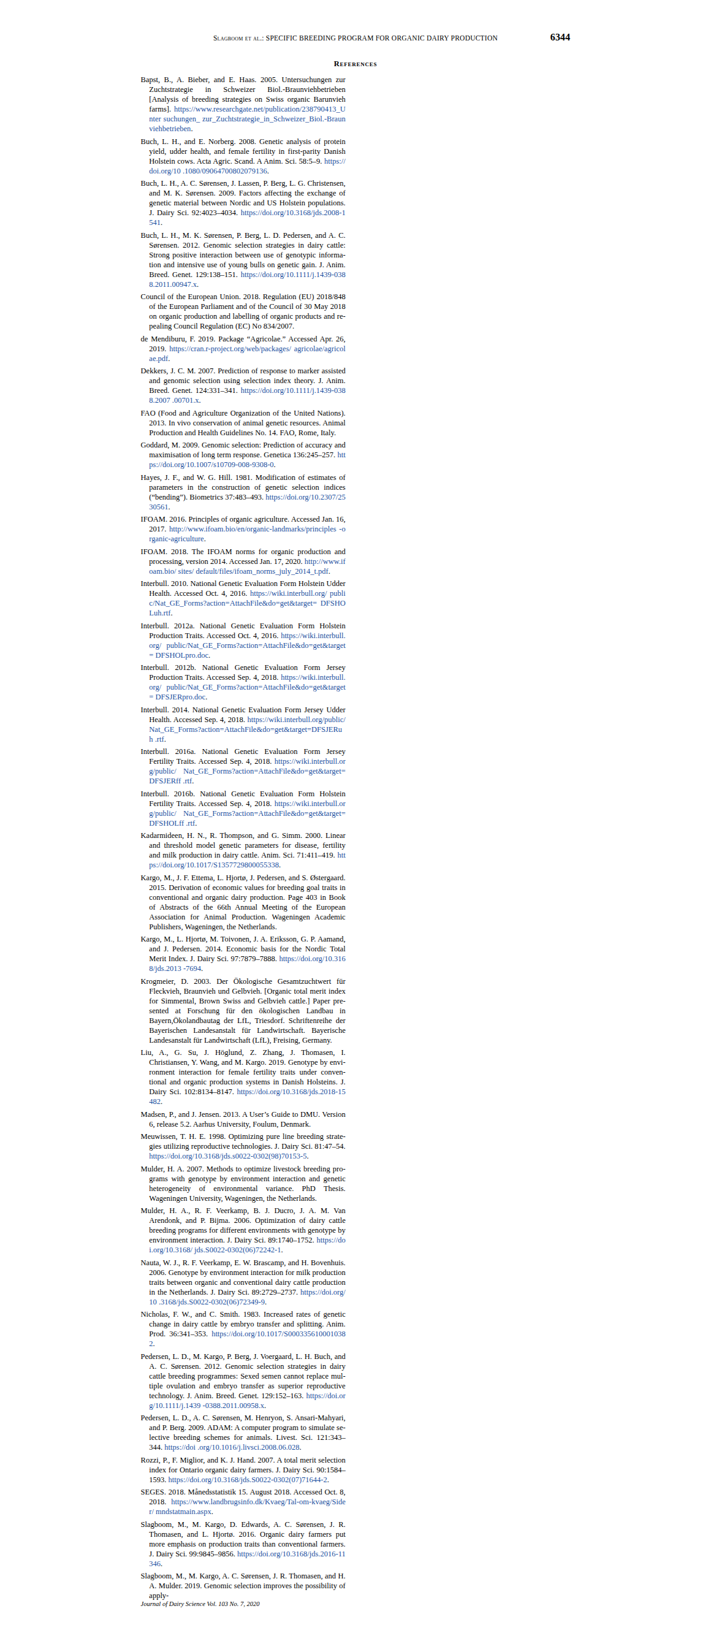Slagboom et al.: SPECIFIC BREEDING PROGRAM FOR ORGANIC DAIRY PRODUCTION
6344
References
Bapst, B., A. Bieber, and E. Haas. 2005. Untersuchungen zur Zuchtstrategie in Schweizer Biol.-Braunviehbetrieben [Analysis of breeding strategies on Swiss organic Barunvieh farms]. https://www.researchgate.net/publication/238790413_Unter suchungen_ zur_Zuchtstrategie_in_Schweizer_Biol.-Braunviehbetrieben.
Buch, L. H., and E. Norberg. 2008. Genetic analysis of protein yield, udder health, and female fertility in first-parity Danish Holstein cows. Acta Agric. Scand. A Anim. Sci. 58:5–9. https://doi.org/10 .1080/09064700802079136.
Buch, L. H., A. C. Sørensen, J. Lassen, P. Berg, L. G. Christensen, and M. K. Sørensen. 2009. Factors affecting the exchange of genetic material between Nordic and US Holstein populations. J. Dairy Sci. 92:4023–4034. https://doi.org/10.3168/jds.2008-1541.
Buch, L. H., M. K. Sørensen, P. Berg, L. D. Pedersen, and A. C. Sørensen. 2012. Genomic selection strategies in dairy cattle: Strong positive interaction between use of genotypic information and intensive use of young bulls on genetic gain. J. Anim. Breed. Genet. 129:138–151. https://doi.org/10.1111/j.1439-0388.2011.00947.x.
Council of the European Union. 2018. Regulation (EU) 2018/848 of the European Parliament and of the Council of 30 May 2018 on organic production and labelling of organic products and repealing Council Regulation (EC) No 834/2007.
de Mendiburu, F. 2019. Package “Agricolae.” Accessed Apr. 26, 2019. https://cran.r-project.org/web/packages/ agricolae/agricolae.pdf.
Dekkers, J. C. M. 2007. Prediction of response to marker assisted and genomic selection using selection index theory. J. Anim. Breed. Genet. 124:331–341. https://doi.org/10.1111/j.1439-0388.2007 .00701.x.
FAO (Food and Agriculture Organization of the United Nations). 2013. In vivo conservation of animal genetic resources. Animal Production and Health Guidelines No. 14. FAO, Rome, Italy.
Goddard, M. 2009. Genomic selection: Prediction of accuracy and maximisation of long term response. Genetica 136:245–257. https://doi.org/10.1007/s10709-008-9308-0.
Hayes, J. F., and W. G. Hill. 1981. Modification of estimates of parameters in the construction of genetic selection indices (“bending”). Biometrics 37:483–493. https://doi.org/10.2307/2530561.
IFOAM. 2016. Principles of organic agriculture. Accessed Jan. 16, 2017. http://www.ifoam.bio/en/organic-landmarks/principles -organic-agriculture.
IFOAM. 2018. The IFOAM norms for organic production and processing, version 2014. Accessed Jan. 17, 2020. http://www.ifoam.bio/ sites/ default/files/ifoam_norms_july_2014_t.pdf.
Interbull. 2010. National Genetic Evaluation Form Holstein Udder Health. Accessed Oct. 4, 2016. https://wiki.interbull.org/ public/Nat_GE_Forms?action=AttachFile&do=get&target= DFSHOLuh.rtf.
Interbull. 2012a. National Genetic Evaluation Form Holstein Production Traits. Accessed Oct. 4, 2016. https://wiki.interbull.org/ public/Nat_GE_Forms?action=AttachFile&do=get&target= DFSHOLpro.doc.
Interbull. 2012b. National Genetic Evaluation Form Jersey Production Traits. Accessed Sep. 4, 2018. https://wiki.interbull.org/ public/Nat_GE_Forms?action=AttachFile&do=get&target= DFSJERpro.doc.
Interbull. 2014. National Genetic Evaluation Form Jersey Udder Health. Accessed Sep. 4, 2018. https://wiki.interbull.org/public/ Nat_GE_Forms?action=AttachFile&do=get&target=DFSJERuh .rtf.
Interbull. 2016a. National Genetic Evaluation Form Jersey Fertility Traits. Accessed Sep. 4, 2018. https://wiki.interbull.org/public/ Nat_GE_Forms?action=AttachFile&do=get&target=DFSJERff .rtf.
Interbull. 2016b. National Genetic Evaluation Form Holstein Fertility Traits. Accessed Sep. 4, 2018. https://wiki.interbull.org/public/ Nat_GE_Forms?action=AttachFile&do=get&target=DFSHOLff .rtf.
Kadarmideen, H. N., R. Thompson, and G. Simm. 2000. Linear and threshold model genetic parameters for disease, fertility and milk production in dairy cattle. Anim. Sci. 71:411–419. https://doi.org/10.1017/S1357729800055338.
Kargo, M., J. F. Ettema, L. Hjortø, J. Pedersen, and S. Østergaard. 2015. Derivation of economic values for breeding goal traits in conventional and organic dairy production. Page 403 in Book of Abstracts of the 66th Annual Meeting of the European Association for Animal Production. Wageningen Academic Publishers, Wageningen, the Netherlands.
Kargo, M., L. Hjortø, M. Toivonen, J. A. Eriksson, G. P. Aamand, and J. Pedersen. 2014. Economic basis for the Nordic Total Merit Index. J. Dairy Sci. 97:7879–7888. https://doi.org/10.3168/jds.2013 -7694.
Krogmeier, D. 2003. Der Ökologische Gesamtzuchtwert für Fleckvieh, Braunvieh und Gelbvieh. [Organic total merit index for Simmental, Brown Swiss and Gelbvieh cattle.] Paper presented at Forschung für den ökologischen Landbau in Bayern,Ökolandbautag der LfL, Triesdorf. Schriftenreihe der Bayerischen Landesanstalt für Landwirtschaft. Bayerische Landesanstalt für Landwirtschaft (LfL), Freising, Germany.
Liu, A., G. Su, J. Höglund, Z. Zhang, J. Thomasen, I. Christiansen, Y. Wang, and M. Kargo. 2019. Genotype by environment interaction for female fertility traits under conventional and organic production systems in Danish Holsteins. J. Dairy Sci. 102:8134–8147. https://doi.org/10.3168/jds.2018-15482.
Madsen, P., and J. Jensen. 2013. A User’s Guide to DMU. Version 6, release 5.2. Aarhus University, Foulum, Denmark.
Meuwissen, T. H. E. 1998. Optimizing pure line breeding strategies utilizing reproductive technologies. J. Dairy Sci. 81:47–54. https://doi.org/10.3168/jds.s0022-0302(98)70153-5.
Mulder, H. A. 2007. Methods to optimize livestock breeding programs with genotype by environment interaction and genetic heterogeneity of environmental variance. PhD Thesis. Wageningen University, Wageningen, the Netherlands.
Mulder, H. A., R. F. Veerkamp, B. J. Ducro, J. A. M. Van Arendonk, and P. Bijma. 2006. Optimization of dairy cattle breeding programs for different environments with genotype by environment interaction. J. Dairy Sci. 89:1740–1752. https://doi.org/10.3168/ jds.S0022-0302(06)72242-1.
Nauta, W. J., R. F. Veerkamp, E. W. Brascamp, and H. Bovenhuis. 2006. Genotype by environment interaction for milk production traits between organic and conventional dairy cattle production in the Netherlands. J. Dairy Sci. 89:2729–2737. https://doi.org/10 .3168/jds.S0022-0302(06)72349-9.
Nicholas, F. W., and C. Smith. 1983. Increased rates of genetic change in dairy cattle by embryo transfer and splitting. Anim. Prod. 36:341–353. https://doi.org/10.1017/S0003356100010382.
Pedersen, L. D., M. Kargo, P. Berg, J. Voergaard, L. H. Buch, and A. C. Sørensen. 2012. Genomic selection strategies in dairy cattle breeding programmes: Sexed semen cannot replace multiple ovulation and embryo transfer as superior reproductive technology. J. Anim. Breed. Genet. 129:152–163. https://doi.org/10.1111/j.1439 -0388.2011.00958.x.
Pedersen, L. D., A. C. Sørensen, M. Henryon, S. Ansari-Mahyari, and P. Berg. 2009. ADAM: A computer program to simulate selective breeding schemes for animals. Livest. Sci. 121:343–344. https://doi .org/10.1016/j.livsci.2008.06.028.
Rozzi, P., F. Miglior, and K. J. Hand. 2007. A total merit selection index for Ontario organic dairy farmers. J. Dairy Sci. 90:1584–1593. https://doi.org/10.3168/jds.S0022-0302(07)71644-2.
SEGES. 2018. Månedsstatistik 15. August 2018. Accessed Oct. 8, 2018. https://www.landbrugsinfo.dk/Kvaeg/Tal-om-kvaeg/Sider/ mndstatmain.aspx.
Slagboom, M., M. Kargo, D. Edwards, A. C. Sørensen, J. R. Thomasen, and L. Hjortø. 2016. Organic dairy farmers put more emphasis on production traits than conventional farmers. J. Dairy Sci. 99:9845–9856. https://doi.org/10.3168/jds.2016-11346.
Slagboom, M., M. Kargo, A. C. Sørensen, J. R. Thomasen, and H. A. Mulder. 2019. Genomic selection improves the possibility of apply-
Journal of Dairy Science Vol. 103 No. 7, 2020